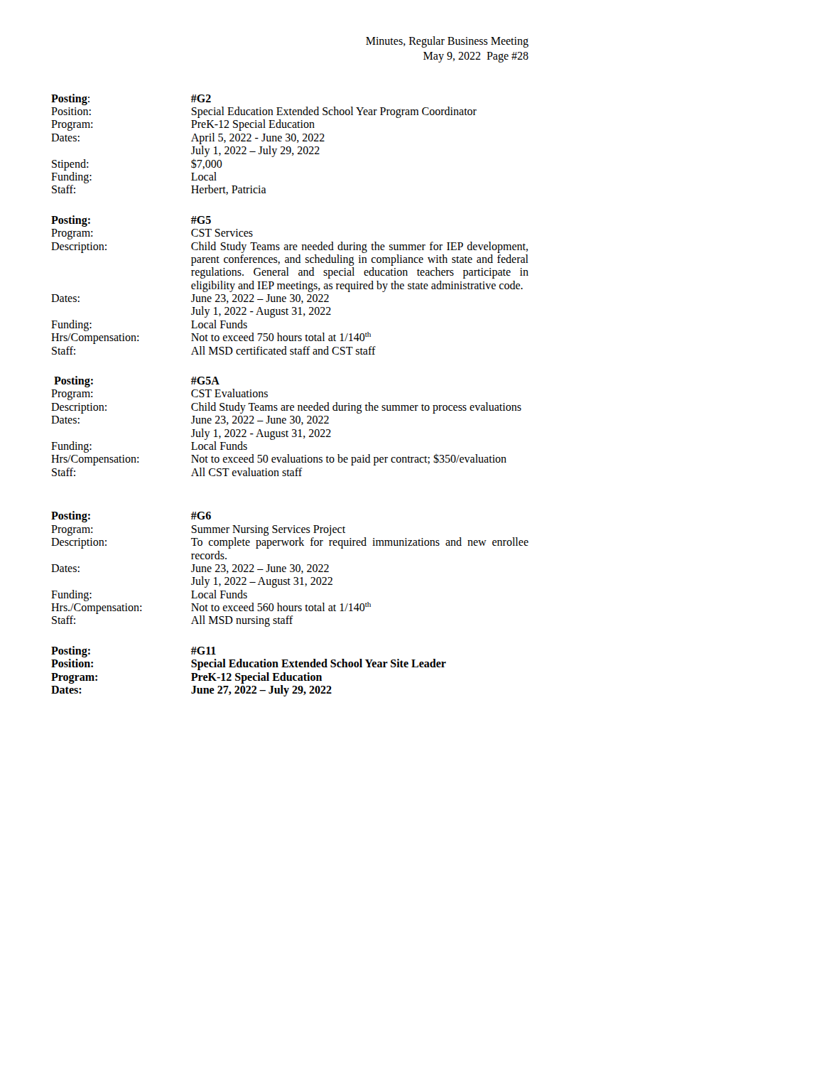Minutes, Regular Business Meeting
May 9, 2022 Page #28
| Posting : | #G2 |
| Position: | Special Education Extended School Year Program Coordinator |
| Program: | PreK-12 Special Education |
| Dates: | April 5, 2022 - June 30, 2022 |
| | July 1, 2022 – July 29, 2022 |
| Stipend: | $7,000 |
| Funding: | Local |
| Staff: | Herbert, Patricia |
| Posting: | #G5 |
| Program: | CST Services |
| Description: | Child Study Teams are needed during the summer for IEP development, parent conferences, and scheduling in compliance with state and federal regulations. General and special education teachers participate in eligibility and IEP meetings, as required by the state administrative code. |
| Dates: | June 23, 2022 – June 30, 2022 |
| | July 1, 2022 - August 31, 2022 |
| Funding: | Local Funds |
| Hrs/Compensation: | Not to exceed 750 hours total at 1/140 th |
| Staff: | All MSD certificated staff and CST staff |
| Posting: | #G5A |
| Program: | CST Evaluations |
| Description: | Child Study Teams are needed during the summer to process evaluations |
| Dates: | June 23, 2022 – June 30, 2022 |
| | July 1, 2022 - August 31, 2022 |
| Funding: | Local Funds |
| Hrs/Compensation: | Not to exceed 50 evaluations to be paid per contract; $350/evaluation |
| Staff: | All CST evaluation staff |
| Posting: | #G6 |
| Program: | Summer Nursing Services Project |
| Description: | To complete paperwork for required immunizations and new enrollee records. |
| Dates: | June 23, 2022 – June 30, 2022 |
| | July 1, 2022 – August 31, 2022 |
| Funding: | Local Funds |
| Hrs./Compensation: | Not to exceed 560 hours total at 1/140 th |
| Staff: | All MSD nursing staff |
| Posting: | #G11 |
| Position: | Special Education Extended School Year Site Leader |
| Program: | PreK-12 Special Education |
| Dates: | June 27, 2022 – July 29, 2022 |